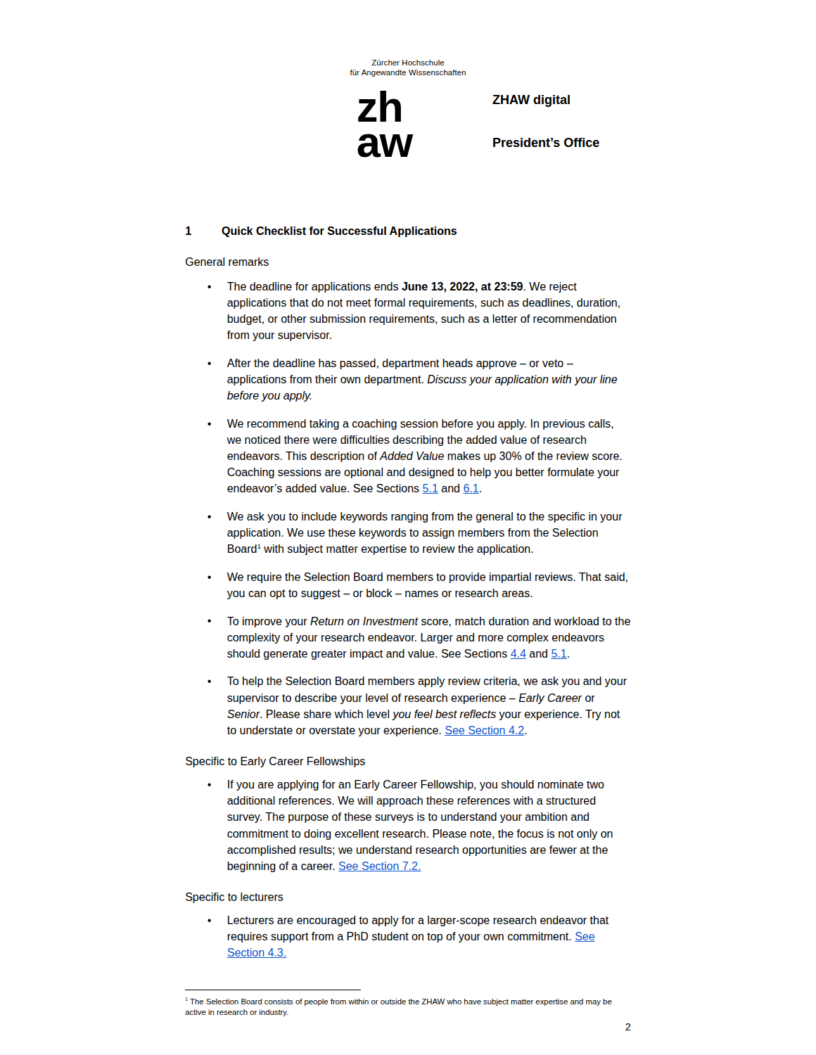Zürcher Hochschule
für Angewandte Wissenschaften
zh aw
ZHAW digital
President’s Office
1 Quick Checklist for Successful Applications
General remarks
The deadline for applications ends June 13, 2022, at 23:59. We reject applications that do not meet formal requirements, such as deadlines, duration, budget, or other submission requirements, such as a letter of recommendation from your supervisor.
After the deadline has passed, department heads approve – or veto – applications from their own department. Discuss your application with your line before you apply.
We recommend taking a coaching session before you apply. In previous calls, we noticed there were difficulties describing the added value of research endeavors. This description of Added Value makes up 30% of the review score. Coaching sessions are optional and designed to help you better formulate your endeavor’s added value. See Sections 5.1 and 6.1.
We ask you to include keywords ranging from the general to the specific in your application. We use these keywords to assign members from the Selection Board1 with subject matter expertise to review the application.
We require the Selection Board members to provide impartial reviews. That said, you can opt to suggest – or block – names or research areas.
To improve your Return on Investment score, match duration and workload to the complexity of your research endeavor. Larger and more complex endeavors should generate greater impact and value. See Sections 4.4 and 5.1.
To help the Selection Board members apply review criteria, we ask you and your supervisor to describe your level of research experience – Early Career or Senior. Please share which level you feel best reflects your experience. Try not to understate or overstate your experience. See Section 4.2.
Specific to Early Career Fellowships
If you are applying for an Early Career Fellowship, you should nominate two additional references. We will approach these references with a structured survey. The purpose of these surveys is to understand your ambition and commitment to doing excellent research. Please note, the focus is not only on accomplished results; we understand research opportunities are fewer at the beginning of a career. See Section 7.2.
Specific to lecturers
Lecturers are encouraged to apply for a larger-scope research endeavor that requires support from a PhD student on top of your own commitment. See Section 4.3.
1 The Selection Board consists of people from within or outside the ZHAW who have subject matter expertise and may be active in research or industry.
2